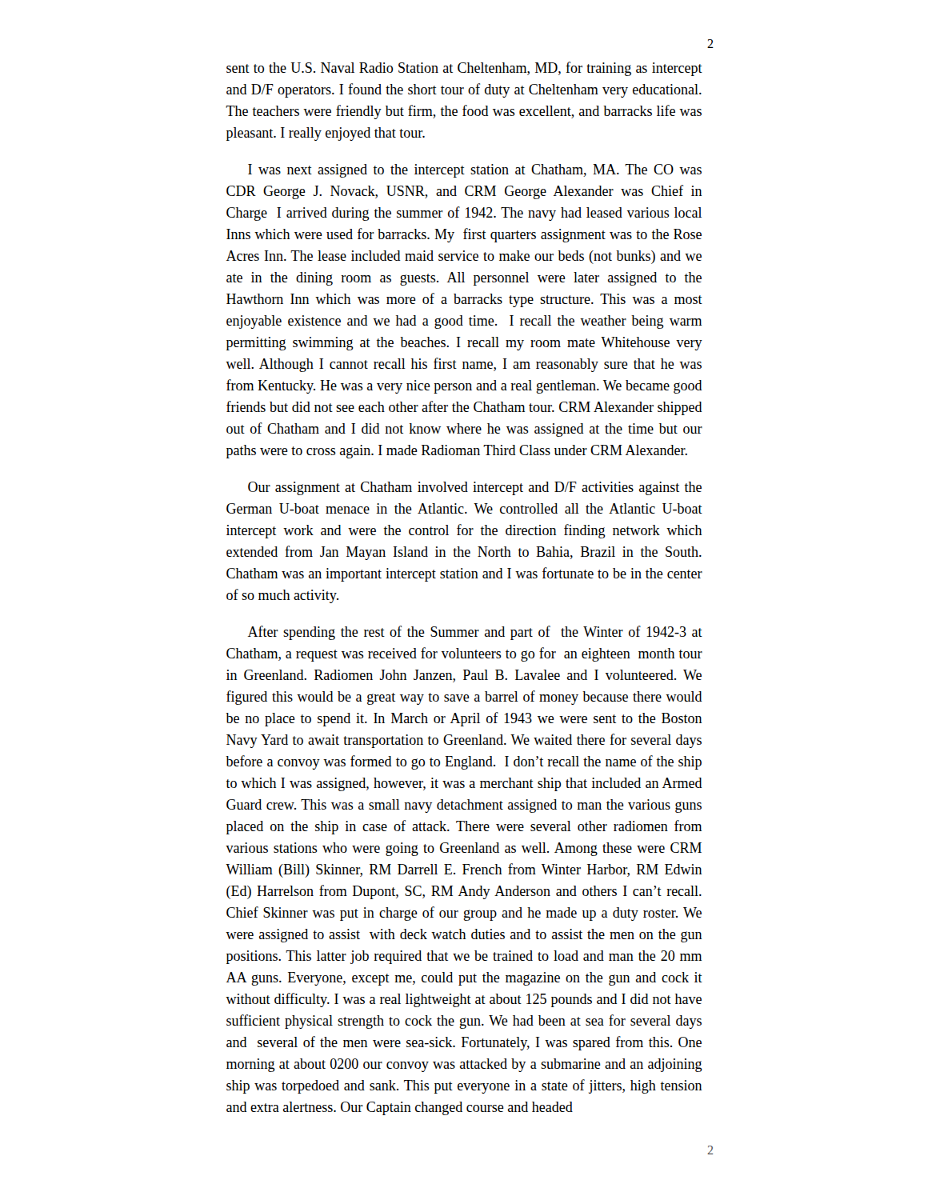2
sent to the U.S. Naval Radio Station at Cheltenham, MD, for training as intercept and D/F operators. I found the short tour of duty at Cheltenham very educational. The teachers were friendly but firm, the food was excellent, and barracks life was pleasant. I really enjoyed that tour.
I was next assigned to the intercept station at Chatham, MA. The CO was CDR George J. Novack, USNR, and CRM George Alexander was Chief in Charge I arrived during the summer of 1942. The navy had leased various local Inns which were used for barracks. My first quarters assignment was to the Rose Acres Inn. The lease included maid service to make our beds (not bunks) and we ate in the dining room as guests. All personnel were later assigned to the Hawthorn Inn which was more of a barracks type structure. This was a most enjoyable existence and we had a good time. I recall the weather being warm permitting swimming at the beaches. I recall my room mate Whitehouse very well. Although I cannot recall his first name, I am reasonably sure that he was from Kentucky. He was a very nice person and a real gentleman. We became good friends but did not see each other after the Chatham tour. CRM Alexander shipped out of Chatham and I did not know where he was assigned at the time but our paths were to cross again. I made Radioman Third Class under CRM Alexander.
Our assignment at Chatham involved intercept and D/F activities against the German U-boat menace in the Atlantic. We controlled all the Atlantic U-boat intercept work and were the control for the direction finding network which extended from Jan Mayan Island in the North to Bahia, Brazil in the South. Chatham was an important intercept station and I was fortunate to be in the center of so much activity.
After spending the rest of the Summer and part of the Winter of 1942-3 at Chatham, a request was received for volunteers to go for an eighteen month tour in Greenland. Radiomen John Janzen, Paul B. Lavalee and I volunteered. We figured this would be a great way to save a barrel of money because there would be no place to spend it. In March or April of 1943 we were sent to the Boston Navy Yard to await transportation to Greenland. We waited there for several days before a convoy was formed to go to England. I don’t recall the name of the ship to which I was assigned, however, it was a merchant ship that included an Armed Guard crew. This was a small navy detachment assigned to man the various guns placed on the ship in case of attack. There were several other radiomen from various stations who were going to Greenland as well. Among these were CRM William (Bill) Skinner, RM Darrell E. French from Winter Harbor, RM Edwin (Ed) Harrelson from Dupont, SC, RM Andy Anderson and others I can’t recall. Chief Skinner was put in charge of our group and he made up a duty roster. We were assigned to assist with deck watch duties and to assist the men on the gun positions. This latter job required that we be trained to load and man the 20 mm AA guns. Everyone, except me, could put the magazine on the gun and cock it without difficulty. I was a real lightweight at about 125 pounds and I did not have sufficient physical strength to cock the gun. We had been at sea for several days and several of the men were sea-sick. Fortunately, I was spared from this. One morning at about 0200 our convoy was attacked by a submarine and an adjoining ship was torpedoed and sank. This put everyone in a state of jitters, high tension and extra alertness. Our Captain changed course and headed
2